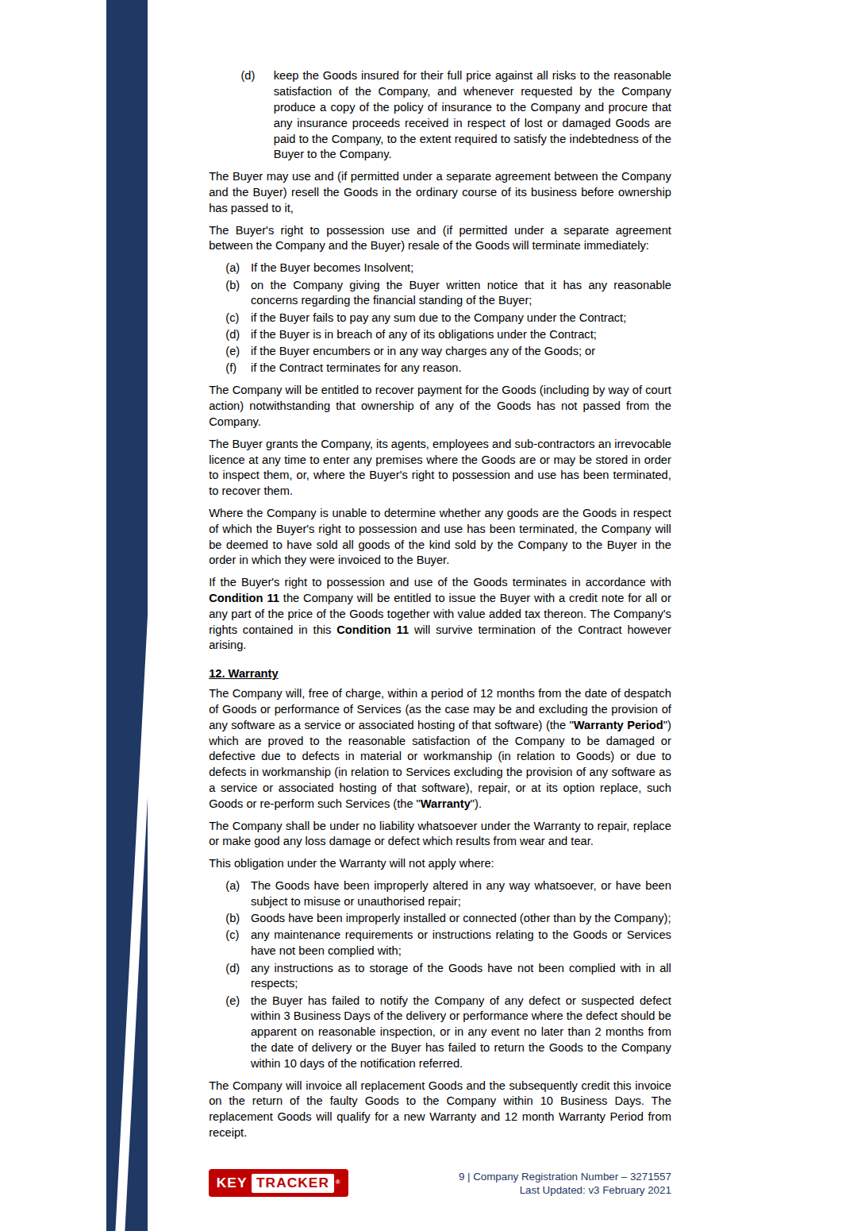(d) keep the Goods insured for their full price against all risks to the reasonable satisfaction of the Company, and whenever requested by the Company produce a copy of the policy of insurance to the Company and procure that any insurance proceeds received in respect of lost or damaged Goods are paid to the Company, to the extent required to satisfy the indebtedness of the Buyer to the Company.
The Buyer may use and (if permitted under a separate agreement between the Company and the Buyer) resell the Goods in the ordinary course of its business before ownership has passed to it,
The Buyer's right to possession use and (if permitted under a separate agreement between the Company and the Buyer) resale of the Goods will terminate immediately:
(a) If the Buyer becomes Insolvent;
(b) on the Company giving the Buyer written notice that it has any reasonable concerns regarding the financial standing of the Buyer;
(c) if the Buyer fails to pay any sum due to the Company under the Contract;
(d) if the Buyer is in breach of any of its obligations under the Contract;
(e) if the Buyer encumbers or in any way charges any of the Goods; or
(f) if the Contract terminates for any reason.
The Company will be entitled to recover payment for the Goods (including by way of court action) notwithstanding that ownership of any of the Goods has not passed from the Company.
The Buyer grants the Company, its agents, employees and sub-contractors an irrevocable licence at any time to enter any premises where the Goods are or may be stored in order to inspect them, or, where the Buyer's right to possession and use has been terminated, to recover them.
Where the Company is unable to determine whether any goods are the Goods in respect of which the Buyer's right to possession and use has been terminated, the Company will be deemed to have sold all goods of the kind sold by the Company to the Buyer in the order in which they were invoiced to the Buyer.
If the Buyer's right to possession and use of the Goods terminates in accordance with Condition 11 the Company will be entitled to issue the Buyer with a credit note for all or any part of the price of the Goods together with value added tax thereon. The Company's rights contained in this Condition 11 will survive termination of the Contract however arising.
12. Warranty
The Company will, free of charge, within a period of 12 months from the date of despatch of Goods or performance of Services (as the case may be and excluding the provision of any software as a service or associated hosting of that software) (the "Warranty Period") which are proved to the reasonable satisfaction of the Company to be damaged or defective due to defects in material or workmanship (in relation to Goods) or due to defects in workmanship (in relation to Services excluding the provision of any software as a service or associated hosting of that software), repair, or at its option replace, such Goods or re-perform such Services (the "Warranty").
The Company shall be under no liability whatsoever under the Warranty to repair, replace or make good any loss damage or defect which results from wear and tear.
This obligation under the Warranty will not apply where:
(a) The Goods have been improperly altered in any way whatsoever, or have been subject to misuse or unauthorised repair;
(b) Goods have been improperly installed or connected (other than by the Company);
(c) any maintenance requirements or instructions relating to the Goods or Services have not been complied with;
(d) any instructions as to storage of the Goods have not been complied with in all respects;
(e) the Buyer has failed to notify the Company of any defect or suspected defect within 3 Business Days of the delivery or performance where the defect should be apparent on reasonable inspection, or in any event no later than 2 months from the date of delivery or the Buyer has failed to return the Goods to the Company within 10 days of the notification referred.
The Company will invoice all replacement Goods and the subsequently credit this invoice on the return of the faulty Goods to the Company within 10 Business Days. The replacement Goods will qualify for a new Warranty and 12 month Warranty Period from receipt.
KEY TRACKER®
9 | Company Registration Number – 3271557
Last Updated: v3 February 2021